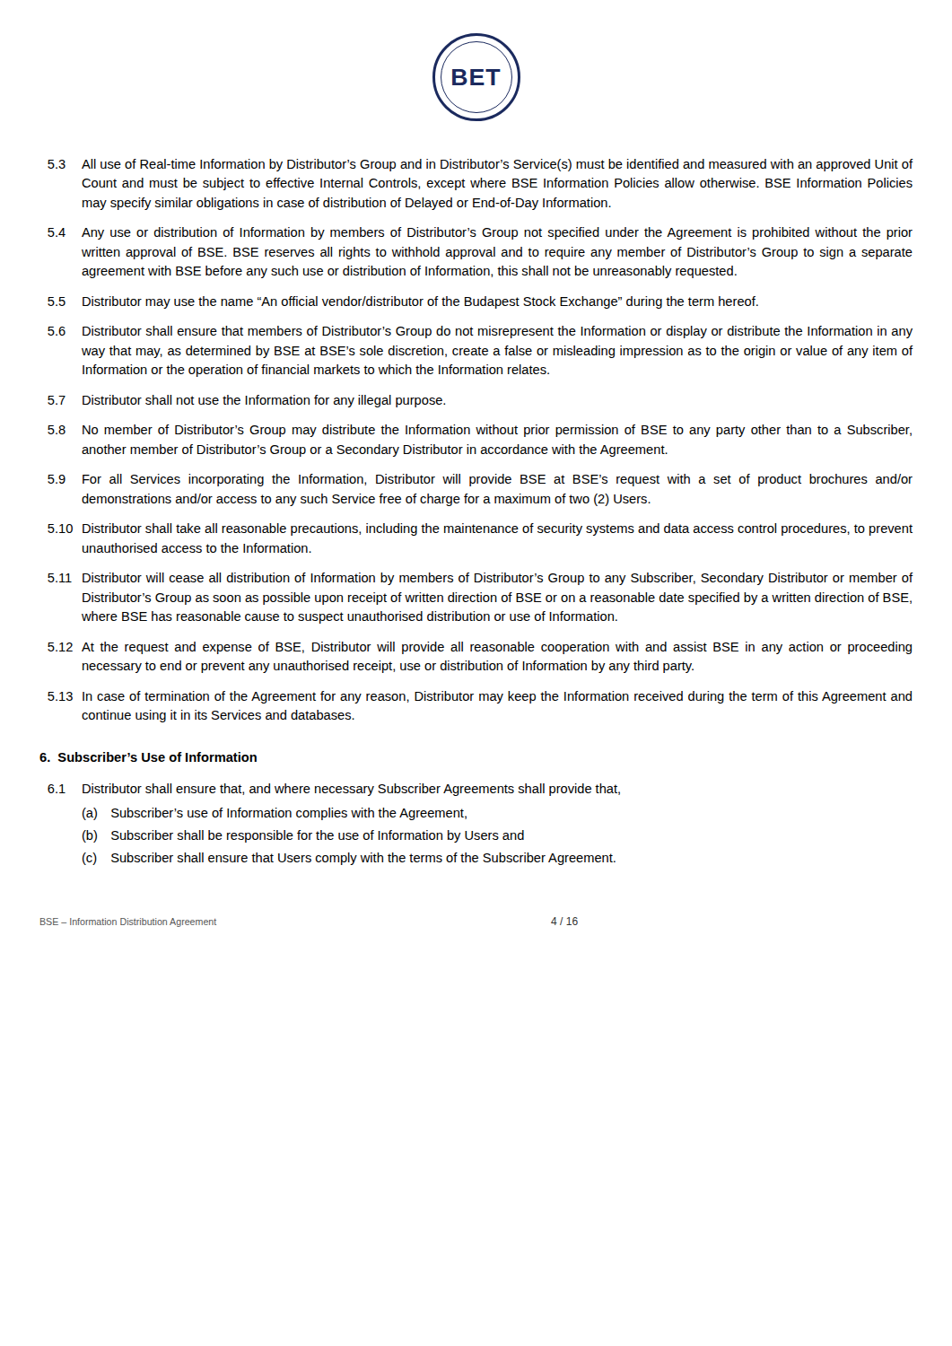BET
5.3 All use of Real-time Information by Distributor’s Group and in Distributor’s Service(s) must be identified and measured with an approved Unit of Count and must be subject to effective Internal Controls, except where BSE Information Policies allow otherwise. BSE Information Policies may specify similar obligations in case of distribution of Delayed or End-of-Day Information.
5.4 Any use or distribution of Information by members of Distributor’s Group not specified under the Agreement is prohibited without the prior written approval of BSE. BSE reserves all rights to withhold approval and to require any member of Distributor’s Group to sign a separate agreement with BSE before any such use or distribution of Information, this shall not be unreasonably requested.
5.5 Distributor may use the name “An official vendor/distributor of the Budapest Stock Exchange” during the term hereof.
5.6 Distributor shall ensure that members of Distributor’s Group do not misrepresent the Information or display or distribute the Information in any way that may, as determined by BSE at BSE’s sole discretion, create a false or misleading impression as to the origin or value of any item of Information or the operation of financial markets to which the Information relates.
5.7 Distributor shall not use the Information for any illegal purpose.
5.8 No member of Distributor’s Group may distribute the Information without prior permission of BSE to any party other than to a Subscriber, another member of Distributor’s Group or a Secondary Distributor in accordance with the Agreement.
5.9 For all Services incorporating the Information, Distributor will provide BSE at BSE’s request with a set of product brochures and/or demonstrations and/or access to any such Service free of charge for a maximum of two (2) Users.
5.10 Distributor shall take all reasonable precautions, including the maintenance of security systems and data access control procedures, to prevent unauthorised access to the Information.
5.11 Distributor will cease all distribution of Information by members of Distributor’s Group to any Subscriber, Secondary Distributor or member of Distributor’s Group as soon as possible upon receipt of written direction of BSE or on a reasonable date specified by a written direction of BSE, where BSE has reasonable cause to suspect unauthorised distribution or use of Information.
5.12 At the request and expense of BSE, Distributor will provide all reasonable cooperation with and assist BSE in any action or proceeding necessary to end or prevent any unauthorised receipt, use or distribution of Information by any third party.
5.13 In case of termination of the Agreement for any reason, Distributor may keep the Information received during the term of this Agreement and continue using it in its Services and databases.
6. Subscriber’s Use of Information
6.1 Distributor shall ensure that, and where necessary Subscriber Agreements shall provide that,
(a) Subscriber’s use of Information complies with the Agreement,
(b) Subscriber shall be responsible for the use of Information by Users and
(c) Subscriber shall ensure that Users comply with the terms of the Subscriber Agreement.
BSE – Information Distribution Agreement
4 / 16